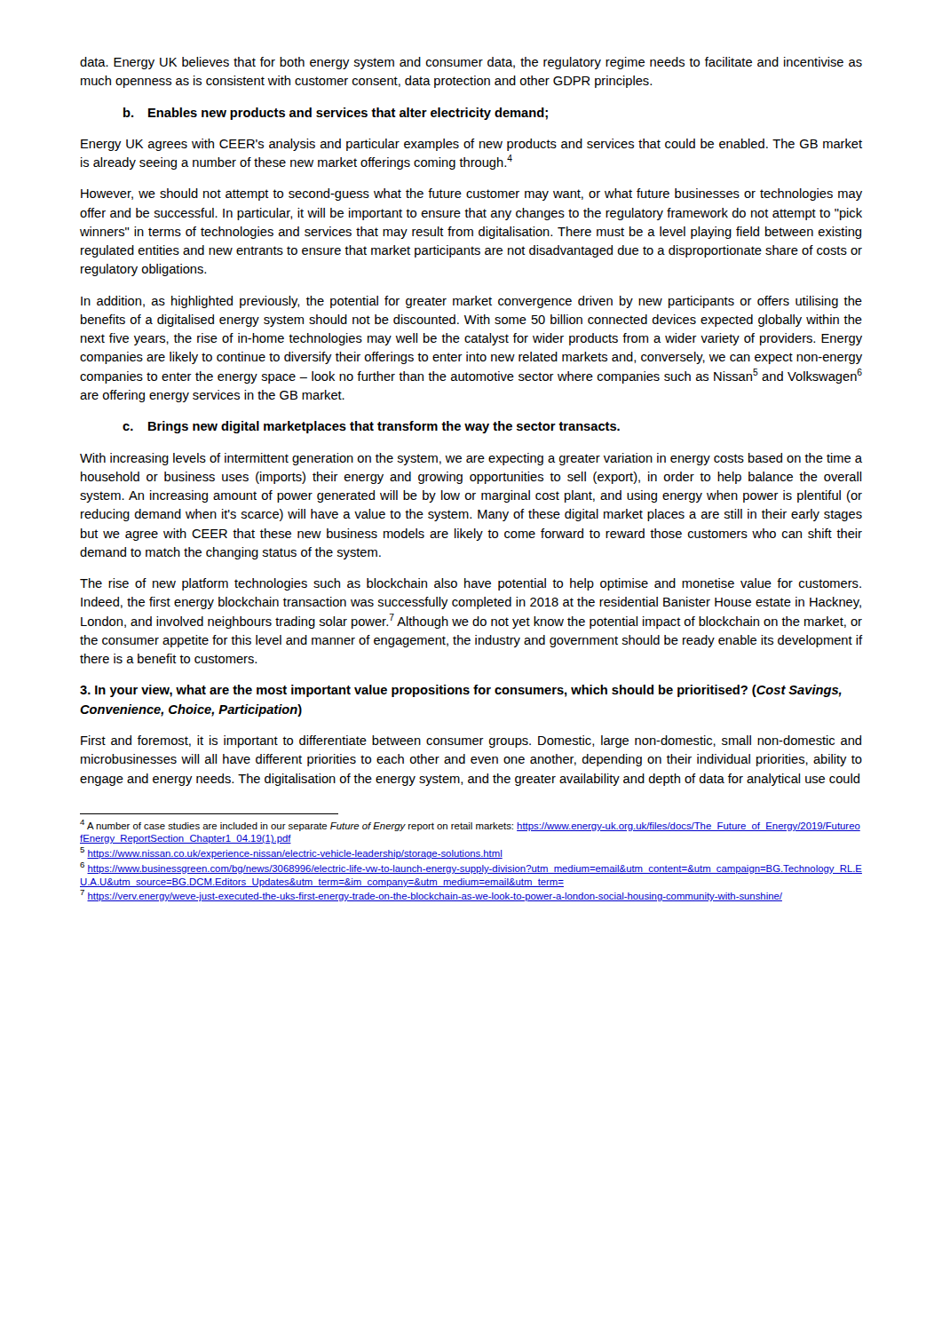data. Energy UK believes that for both energy system and consumer data, the regulatory regime needs to facilitate and incentivise as much openness as is consistent with customer consent, data protection and other GDPR principles.
b. Enables new products and services that alter electricity demand;
Energy UK agrees with CEER's analysis and particular examples of new products and services that could be enabled. The GB market is already seeing a number of these new market offerings coming through.4
However, we should not attempt to second-guess what the future customer may want, or what future businesses or technologies may offer and be successful. In particular, it will be important to ensure that any changes to the regulatory framework do not attempt to "pick winners" in terms of technologies and services that may result from digitalisation. There must be a level playing field between existing regulated entities and new entrants to ensure that market participants are not disadvantaged due to a disproportionate share of costs or regulatory obligations.
In addition, as highlighted previously, the potential for greater market convergence driven by new participants or offers utilising the benefits of a digitalised energy system should not be discounted. With some 50 billion connected devices expected globally within the next five years, the rise of in-home technologies may well be the catalyst for wider products from a wider variety of providers. Energy companies are likely to continue to diversify their offerings to enter into new related markets and, conversely, we can expect non-energy companies to enter the energy space – look no further than the automotive sector where companies such as Nissan5 and Volkswagen6 are offering energy services in the GB market.
c. Brings new digital marketplaces that transform the way the sector transacts.
With increasing levels of intermittent generation on the system, we are expecting a greater variation in energy costs based on the time a household or business uses (imports) their energy and growing opportunities to sell (export), in order to help balance the overall system. An increasing amount of power generated will be by low or marginal cost plant, and using energy when power is plentiful (or reducing demand when it's scarce) will have a value to the system. Many of these digital market places a are still in their early stages but we agree with CEER that these new business models are likely to come forward to reward those customers who can shift their demand to match the changing status of the system.
The rise of new platform technologies such as blockchain also have potential to help optimise and monetise value for customers. Indeed, the first energy blockchain transaction was successfully completed in 2018 at the residential Banister House estate in Hackney, London, and involved neighbours trading solar power.7 Although we do not yet know the potential impact of blockchain on the market, or the consumer appetite for this level and manner of engagement, the industry and government should be ready enable its development if there is a benefit to customers.
3. In your view, what are the most important value propositions for consumers, which should be prioritised? (Cost Savings, Convenience, Choice, Participation)
First and foremost, it is important to differentiate between consumer groups. Domestic, large non-domestic, small non-domestic and microbusinesses will all have different priorities to each other and even one another, depending on their individual priorities, ability to engage and energy needs. The digitalisation of the energy system, and the greater availability and depth of data for analytical use could
4 A number of case studies are included in our separate Future of Energy report on retail markets: https://www.energy-uk.org.uk/files/docs/The_Future_of_Energy/2019/FutureofEnergy_ReportSection_Chapter1_04.19(1).pdf
5 https://www.nissan.co.uk/experience-nissan/electric-vehicle-leadership/storage-solutions.html
6 https://www.businessgreen.com/bg/news/3068996/electric-life-vw-to-launch-energy-supply-division?utm_medium=email&utm_content=&utm_campaign=BG.Technology_RL.EU.A.U&utm_source=BG.DCM.Editors_Updates&utm_term=&im_company=&utm_medium=email&utm_term=
7 https://verv.energy/weve-just-executed-the-uks-first-energy-trade-on-the-blockchain-as-we-look-to-power-a-london-social-housing-community-with-sunshine/